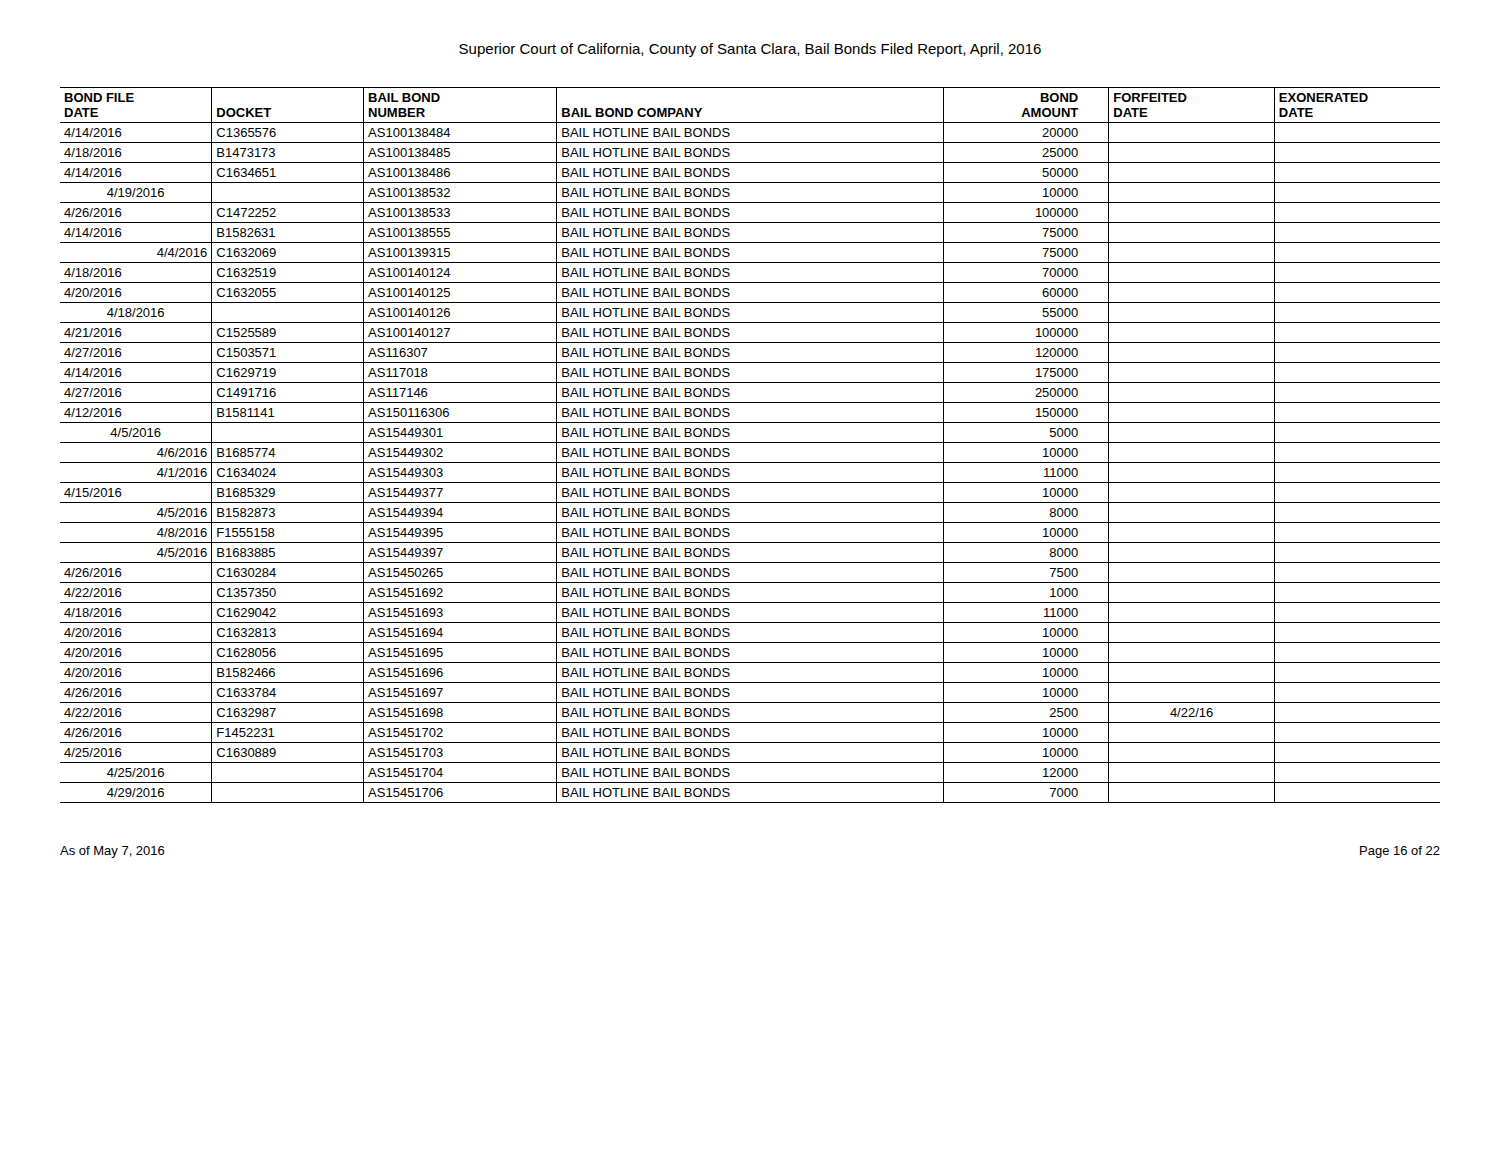Superior Court of California, County of Santa Clara, Bail Bonds Filed Report, April, 2016
| BOND FILE DATE | DOCKET | BAIL BOND NUMBER | BAIL BOND COMPANY | BOND AMOUNT | FORFEITED DATE | EXONERATED DATE |
| --- | --- | --- | --- | --- | --- | --- |
| 4/14/2016 | C1365576 | AS100138484 | BAIL HOTLINE BAIL BONDS | 20000 | | |
| 4/18/2016 | B1473173 | AS100138485 | BAIL HOTLINE BAIL BONDS | 25000 | | |
| 4/14/2016 | C1634651 | AS100138486 | BAIL HOTLINE BAIL BONDS | 50000 | | |
| 4/19/2016 | | AS100138532 | BAIL HOTLINE BAIL BONDS | 10000 | | |
| 4/26/2016 | C1472252 | AS100138533 | BAIL HOTLINE BAIL BONDS | 100000 | | |
| 4/14/2016 | B1582631 | AS100138555 | BAIL HOTLINE BAIL BONDS | 75000 | | |
| 4/4/2016 | C1632069 | AS100139315 | BAIL HOTLINE BAIL BONDS | 75000 | | |
| 4/18/2016 | C1632519 | AS100140124 | BAIL HOTLINE BAIL BONDS | 70000 | | |
| 4/20/2016 | C1632055 | AS100140125 | BAIL HOTLINE BAIL BONDS | 60000 | | |
| 4/18/2016 | | AS100140126 | BAIL HOTLINE BAIL BONDS | 55000 | | |
| 4/21/2016 | C1525589 | AS100140127 | BAIL HOTLINE BAIL BONDS | 100000 | | |
| 4/27/2016 | C1503571 | AS116307 | BAIL HOTLINE BAIL BONDS | 120000 | | |
| 4/14/2016 | C1629719 | AS117018 | BAIL HOTLINE BAIL BONDS | 175000 | | |
| 4/27/2016 | C1491716 | AS117146 | BAIL HOTLINE BAIL BONDS | 250000 | | |
| 4/12/2016 | B1581141 | AS150116306 | BAIL HOTLINE BAIL BONDS | 150000 | | |
| 4/5/2016 | | AS15449301 | BAIL HOTLINE BAIL BONDS | 5000 | | |
| 4/6/2016 | B1685774 | AS15449302 | BAIL HOTLINE BAIL BONDS | 10000 | | |
| 4/1/2016 | C1634024 | AS15449303 | BAIL HOTLINE BAIL BONDS | 11000 | | |
| 4/15/2016 | B1685329 | AS15449377 | BAIL HOTLINE BAIL BONDS | 10000 | | |
| 4/5/2016 | B1582873 | AS15449394 | BAIL HOTLINE BAIL BONDS | 8000 | | |
| 4/8/2016 | F1555158 | AS15449395 | BAIL HOTLINE BAIL BONDS | 10000 | | |
| 4/5/2016 | B1683885 | AS15449397 | BAIL HOTLINE BAIL BONDS | 8000 | | |
| 4/26/2016 | C1630284 | AS15450265 | BAIL HOTLINE BAIL BONDS | 7500 | | |
| 4/22/2016 | C1357350 | AS15451692 | BAIL HOTLINE BAIL BONDS | 1000 | | |
| 4/18/2016 | C1629042 | AS15451693 | BAIL HOTLINE BAIL BONDS | 11000 | | |
| 4/20/2016 | C1632813 | AS15451694 | BAIL HOTLINE BAIL BONDS | 10000 | | |
| 4/20/2016 | C1628056 | AS15451695 | BAIL HOTLINE BAIL BONDS | 10000 | | |
| 4/20/2016 | B1582466 | AS15451696 | BAIL HOTLINE BAIL BONDS | 10000 | | |
| 4/26/2016 | C1633784 | AS15451697 | BAIL HOTLINE BAIL BONDS | 10000 | | |
| 4/22/2016 | C1632987 | AS15451698 | BAIL HOTLINE BAIL BONDS | 2500 | 4/22/16 | |
| 4/26/2016 | F1452231 | AS15451702 | BAIL HOTLINE BAIL BONDS | 10000 | | |
| 4/25/2016 | C1630889 | AS15451703 | BAIL HOTLINE BAIL BONDS | 10000 | | |
| 4/25/2016 | | AS15451704 | BAIL HOTLINE BAIL BONDS | 12000 | | |
| 4/29/2016 | | AS15451706 | BAIL HOTLINE BAIL BONDS | 7000 | | |
As of May 7, 2016 Page 16 of 22